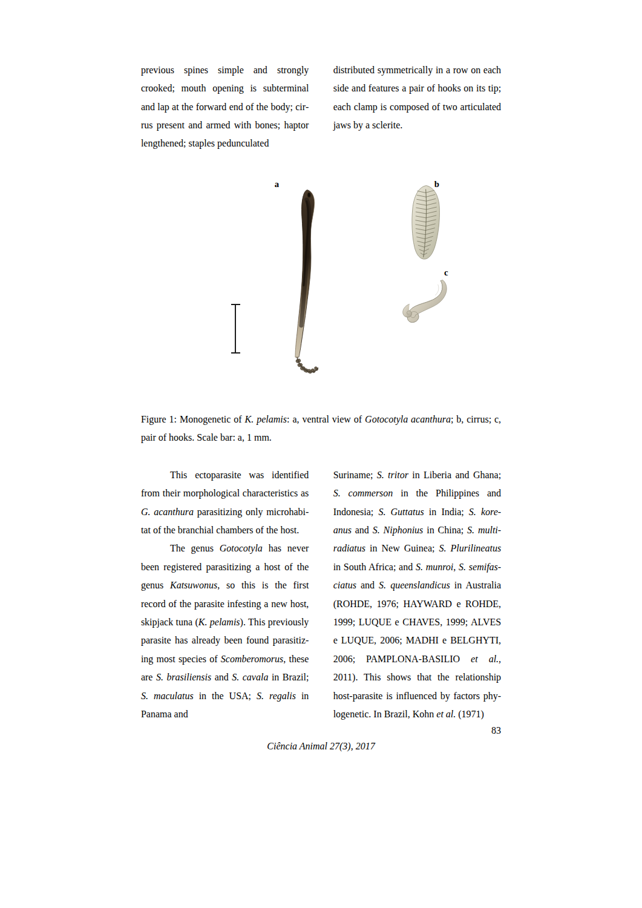previous spines simple and strongly crooked; mouth opening is subterminal and lap at the forward end of the body; cirrus present and armed with bones; haptor lengthened; staples pedunculated
distributed symmetrically in a row on each side and features a pair of hooks on its tip; each clamp is composed of two articulated jaws by a sclerite.
a b c
Figure 1: Monogenetic of K. pelamis: a, ventral view of Gotocotyla acanthura; b, cirrus; c, pair of hooks. Scale bar: a, 1 mm.
This ectoparasite was identified from their morphological characteristics as G. acanthura parasitizing only microhabitat of the branchial chambers of the host.
The genus Gotocotyla has never been registered parasitizing a host of the genus Katsuwonus, so this is the first record of the parasite infesting a new host, skipjack tuna (K. pelamis). This previously parasite has already been found parasitizing most species of Scomberomorus, these are S. brasiliensis and S. cavala in Brazil; S. maculatus in the USA; S. regalis in Panama and
Suriname; S. tritor in Liberia and Ghana; S. commerson in the Philippines and Indonesia; S. Guttatus in India; S. koreanus and S. Niphonius in China; S. multiradiatus in New Guinea; S. Plurilineatus in South Africa; and S. munroi, S. semifasciatus and S. queenslandicus in Australia (ROHDE, 1976; HAYWARD e ROHDE, 1999; LUQUE e CHAVES, 1999; ALVES e LUQUE, 2006; MADHI e BELGHYTI, 2006; PAMPLONA-BASILIO et al., 2011). This shows that the relationship host-parasite is influenced by factors phylogenetic. In Brazil, Kohn et al. (1971)
83
Ciência Animal 27(3), 2017